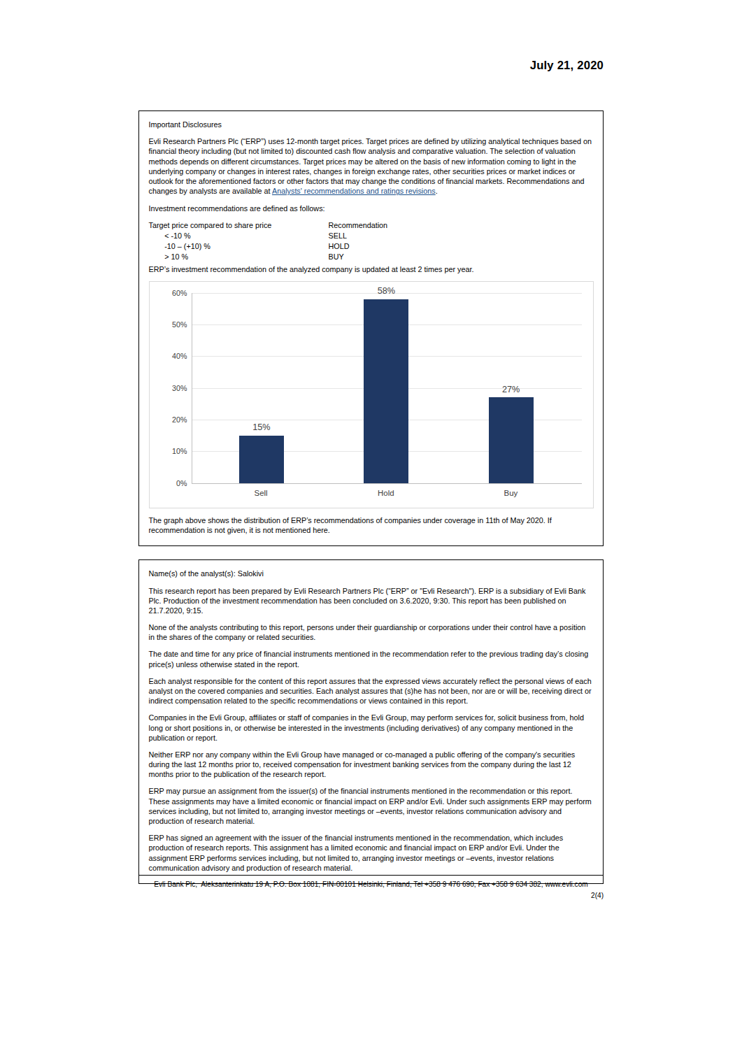July 21, 2020
Important Disclosures
Evli Research Partners Plc (“ERP”) uses 12-month target prices. Target prices are defined by utilizing analytical techniques based on financial theory including (but not limited to) discounted cash flow analysis and comparative valuation. The selection of valuation methods depends on different circumstances. Target prices may be altered on the basis of new information coming to light in the underlying company or changes in interest rates, changes in foreign exchange rates, other securities prices or market indices or outlook for the aforementioned factors or other factors that may change the conditions of financial markets. Recommendations and changes by analysts are available at Analysts' recommendations and ratings revisions.
Investment recommendations are defined as follows:
| Target price compared to share price | Recommendation |
| < -10 % | SELL |
| -10 – (+10) % | HOLD |
| > 10 % | BUY |
ERP’s investment recommendation of the analyzed company is updated at least 2 times per year.
60%
50%
40%
30%
20%
10%
0%
15%
58%
27%
Sell
Hold
Buy
The graph above shows the distribution of ERP’s recommendations of companies under coverage in 11th of May 2020. If recommendation is not given, it is not mentioned here.
Name(s) of the analyst(s): Salokivi
This research report has been prepared by Evli Research Partners Plc (“ERP” or "Evli Research"). ERP is a subsidiary of Evli Bank Plc. Production of the investment recommendation has been concluded on 3.6.2020, 9:30. This report has been published on 21.7.2020, 9:15.
None of the analysts contributing to this report, persons under their guardianship or corporations under their control have a position in the shares of the company or related securities.
The date and time for any price of financial instruments mentioned in the recommendation refer to the previous trading day’s closing price(s) unless otherwise stated in the report.
Each analyst responsible for the content of this report assures that the expressed views accurately reflect the personal views of each analyst on the covered companies and securities. Each analyst assures that (s)he has not been, nor are or will be, receiving direct or indirect compensation related to the specific recommendations or views contained in this report.
Companies in the Evli Group, affiliates or staff of companies in the Evli Group, may perform services for, solicit business from, hold long or short positions in, or otherwise be interested in the investments (including derivatives) of any company mentioned in the publication or report.
Neither ERP nor any company within the Evli Group have managed or co-managed a public offering of the company's securities during the last 12 months prior to, received compensation for investment banking services from the company during the last 12 months prior to the publication of the research report.
ERP may pursue an assignment from the issuer(s) of the financial instruments mentioned in the recommendation or this report. These assignments may have a limited economic or financial impact on ERP and/or Evli. Under such assignments ERP may perform services including, but not limited to, arranging investor meetings or –events, investor relations communication advisory and production of research material.
ERP has signed an agreement with the issuer of the financial instruments mentioned in the recommendation, which includes production of research reports. This assignment has a limited economic and financial impact on ERP and/or Evli. Under the assignment ERP performs services including, but not limited to, arranging investor meetings or –events, investor relations communication advisory and production of research material.
Evli Bank Plc, Aleksanterinkatu 19 A, P.O. Box 1081, FIN-00101 Helsinki, Finland, Tel +358 9 476 690, Fax +358 9 634 382, www.evli.com
2(4)